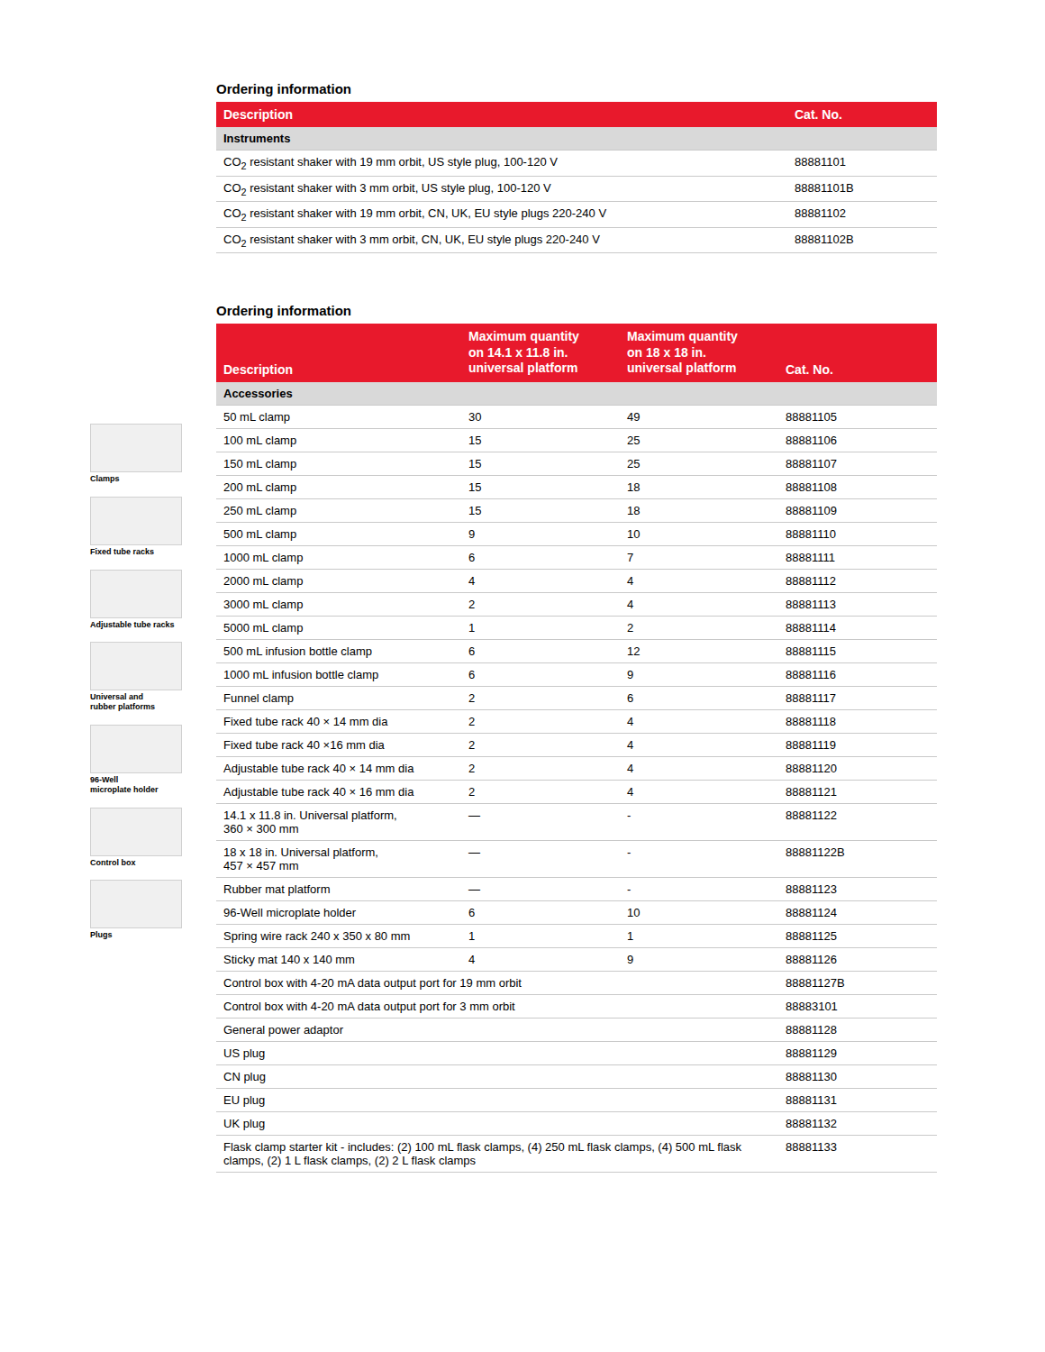Clamps
Fixed tube racks
Adjustable tube racks
Universal and
rubber platforms
96-Well
microplate holder
Control box
Plugs
Ordering information
| Description | Cat. No. |
| --- | --- |
| Instruments |
| CO 2 resistant shaker with 19 mm orbit, US style plug, 100-120 V | 88881101 |
| CO 2 resistant shaker with 3 mm orbit, US style plug, 100-120 V | 88881101B |
| CO 2 resistant shaker with 19 mm orbit, CN, UK, EU style plugs 220-240 V | 88881102 |
| CO 2 resistant shaker with 3 mm orbit, CN, UK, EU style plugs 220-240 V | 88881102B |
Ordering information
| Description | Maximum quantity on 14.1 x 11.8 in. universal platform | Maximum quantity on 18 x 18 in. universal platform | Cat. No. |
| --- | --- | --- | --- |
| Accessories |
| 50 mL clamp | 30 | 49 | 88881105 |
| 100 mL clamp | 15 | 25 | 88881106 |
| 150 mL clamp | 15 | 25 | 88881107 |
| 200 mL clamp | 15 | 18 | 88881108 |
| 250 mL clamp | 15 | 18 | 88881109 |
| 500 mL clamp | 9 | 10 | 88881110 |
| 1000 mL clamp | 6 | 7 | 88881111 |
| 2000 mL clamp | 4 | 4 | 88881112 |
| 3000 mL clamp | 2 | 4 | 88881113 |
| 5000 mL clamp | 1 | 2 | 88881114 |
| 500 mL infusion bottle clamp | 6 | 12 | 88881115 |
| 1000 mL infusion bottle clamp | 6 | 9 | 88881116 |
| Funnel clamp | 2 | 6 | 88881117 |
| Fixed tube rack 40 × 14 mm dia | 2 | 4 | 88881118 |
| Fixed tube rack 40 ×16 mm dia | 2 | 4 | 88881119 |
| Adjustable tube rack 40 × 14 mm dia | 2 | 4 | 88881120 |
| Adjustable tube rack 40 × 16 mm dia | 2 | 4 | 88881121 |
| 14.1 x 11.8 in. Universal platform, 360 × 300 mm | — | - | 88881122 |
| 18 x 18 in. Universal platform, 457 × 457 mm | — | - | 88881122B |
| Rubber mat platform | — | - | 88881123 |
| 96-Well microplate holder | 6 | 10 | 88881124 |
| Spring wire rack 240 x 350 x 80 mm | 1 | 1 | 88881125 |
| Sticky mat 140 x 140 mm | 4 | 9 | 88881126 |
| Control box with 4-20 mA data output port for 19 mm orbit | 88881127B |
| Control box with 4-20 mA data output port for 3 mm orbit | 88883101 |
| General power adaptor | 88881128 |
| US plug | 88881129 |
| CN plug | 88881130 |
| EU plug | 88881131 |
| UK plug | 88881132 |
| Flask clamp starter kit - includes: (2) 100 mL flask clamps, (4) 250 mL flask clamps, (4) 500 mL flask clamps, (2) 1 L flask clamps, (2) 2 L flask clamps | 88881133 |